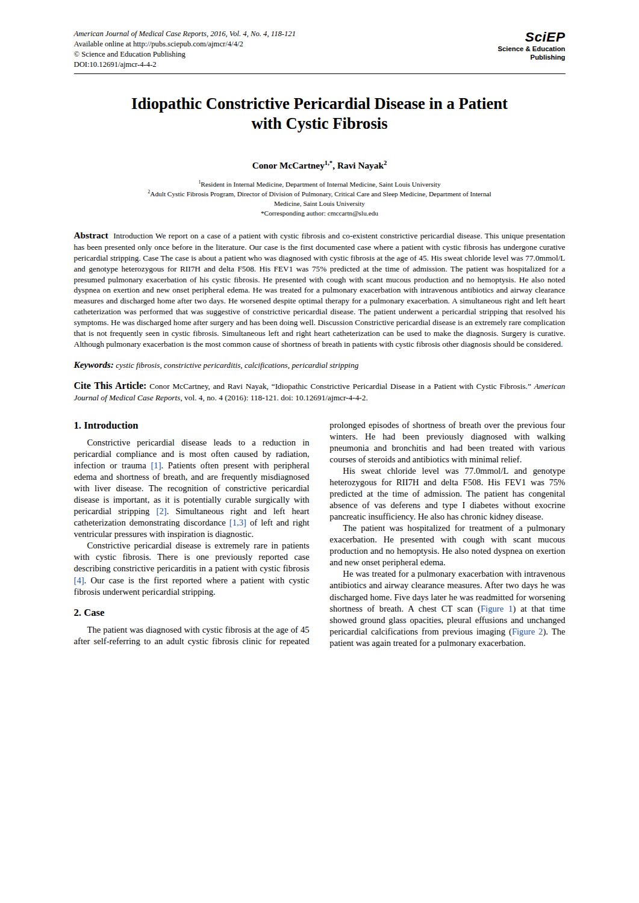American Journal of Medical Case Reports, 2016, Vol. 4, No. 4, 118-121
Available online at http://pubs.sciepub.com/ajmcr/4/4/2
© Science and Education Publishing
DOI:10.12691/ajmcr-4-4-2
SciEP
Science & Education
Publishing
Idiopathic Constrictive Pericardial Disease in a Patient
with Cystic Fibrosis
Conor McCartney1,*, Ravi Nayak2
1Resident in Internal Medicine, Department of Internal Medicine, Saint Louis University
2Adult Cystic Fibrosis Program, Director of Division of Pulmonary, Critical Care and Sleep Medicine, Department of Internal
Medicine, Saint Louis University
*Corresponding author: cmccartn@slu.edu
Abstract Introduction We report on a case of a patient with cystic fibrosis and co-existent constrictive pericardial disease. This unique presentation has been presented only once before in the literature. Our case is the first documented case where a patient with cystic fibrosis has undergone curative pericardial stripping. Case The case is about a patient who was diagnosed with cystic fibrosis at the age of 45. His sweat chloride level was 77.0mmol/L and genotype heterozygous for RII7H and delta F508. His FEV1 was 75% predicted at the time of admission. The patient was hospitalized for a presumed pulmonary exacerbation of his cystic fibrosis. He presented with cough with scant mucous production and no hemoptysis. He also noted dyspnea on exertion and new onset peripheral edema. He was treated for a pulmonary exacerbation with intravenous antibiotics and airway clearance measures and discharged home after two days. He worsened despite optimal therapy for a pulmonary exacerbation. A simultaneous right and left heart catheterization was performed that was suggestive of constrictive pericardial disease. The patient underwent a pericardial stripping that resolved his symptoms. He was discharged home after surgery and has been doing well. Discussion Constrictive pericardial disease is an extremely rare complication that is not frequently seen in cystic fibrosis. Simultaneous left and right heart catheterization can be used to make the diagnosis. Surgery is curative. Although pulmonary exacerbation is the most common cause of shortness of breath in patients with cystic fibrosis other diagnosis should be considered.
Keywords: cystic fibrosis, constrictive pericarditis, calcifications, pericardial stripping
Cite This Article: Conor McCartney, and Ravi Nayak, “Idiopathic Constrictive Pericardial Disease in a Patient with Cystic Fibrosis.” American Journal of Medical Case Reports, vol. 4, no. 4 (2016): 118-121. doi: 10.12691/ajmcr-4-4-2.
1. Introduction
Constrictive pericardial disease leads to a reduction in pericardial compliance and is most often caused by radiation, infection or trauma [1]. Patients often present with peripheral edema and shortness of breath, and are frequently misdiagnosed with liver disease. The recognition of constrictive pericardial disease is important, as it is potentially curable surgically with pericardial stripping [2]. Simultaneous right and left heart catheterization demonstrating discordance [1,3] of left and right ventricular pressures with inspiration is diagnostic.
Constrictive pericardial disease is extremely rare in patients with cystic fibrosis. There is one previously reported case describing constrictive pericarditis in a patient with cystic fibrosis [4]. Our case is the first reported where a patient with cystic fibrosis underwent pericardial stripping.
2. Case
The patient was diagnosed with cystic fibrosis at the age of 45 after self-referring to an adult cystic fibrosis clinic for repeated prolonged episodes of shortness of breath over the previous four winters. He had been previously diagnosed with walking pneumonia and bronchitis and had been treated with various courses of steroids and antibiotics with minimal relief.
His sweat chloride level was 77.0mmol/L and genotype heterozygous for RII7H and delta F508. His FEV1 was 75% predicted at the time of admission. The patient has congenital absence of vas deferens and type I diabetes without exocrine pancreatic insufficiency. He also has chronic kidney disease.
The patient was hospitalized for treatment of a pulmonary exacerbation. He presented with cough with scant mucous production and no hemoptysis. He also noted dyspnea on exertion and new onset peripheral edema.
He was treated for a pulmonary exacerbation with intravenous antibiotics and airway clearance measures. After two days he was discharged home. Five days later he was readmitted for worsening shortness of breath. A chest CT scan (Figure 1) at that time showed ground glass opacities, pleural effusions and unchanged pericardial calcifications from previous imaging (Figure 2). The patient was again treated for a pulmonary exacerbation.